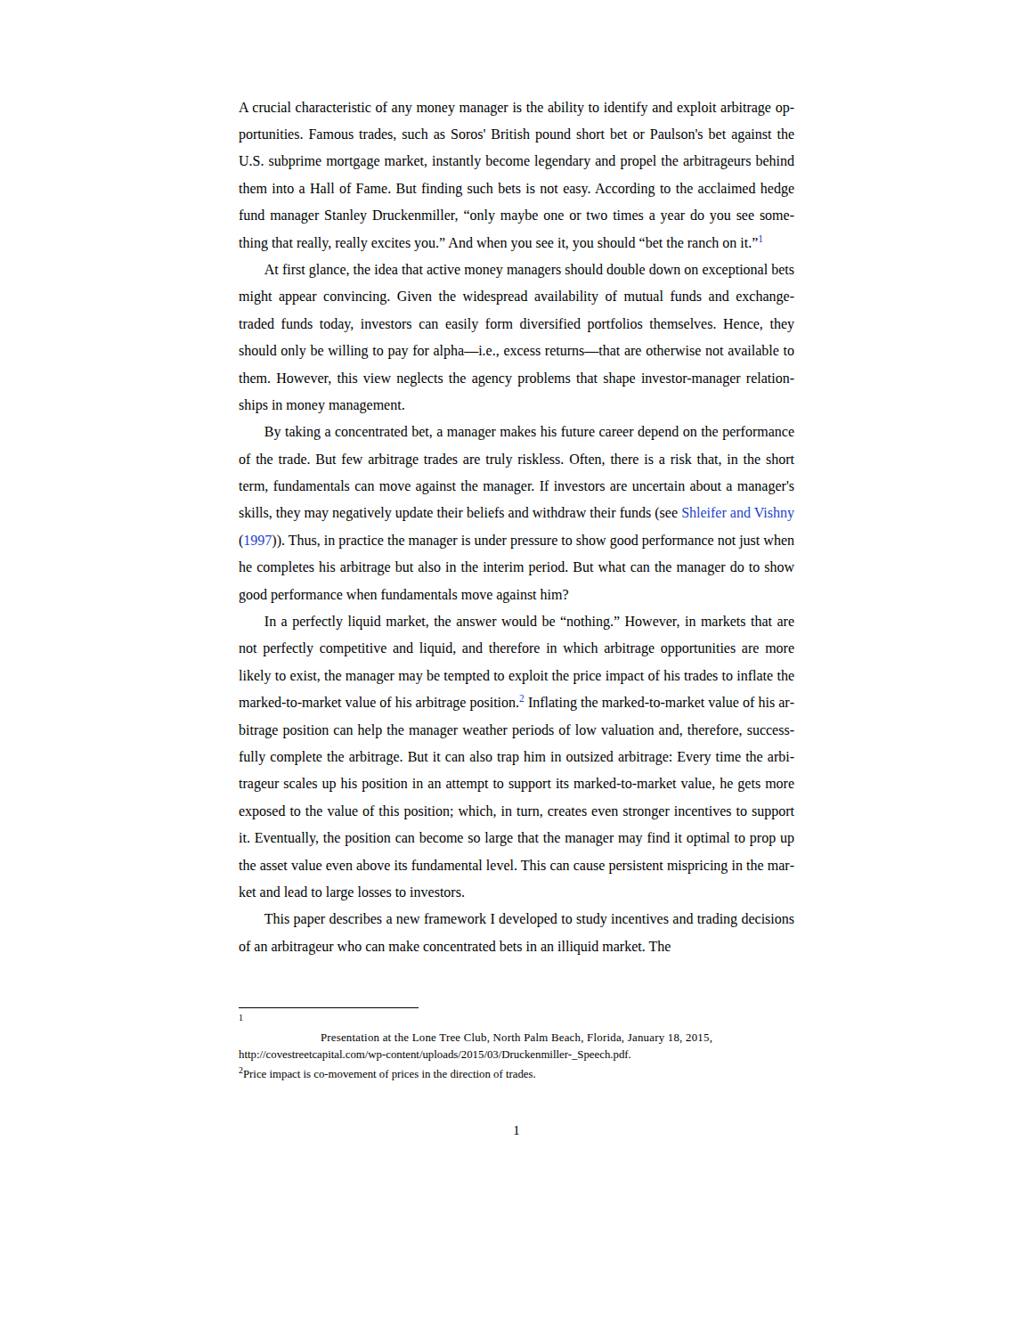A crucial characteristic of any money manager is the ability to identify and exploit arbitrage opportunities. Famous trades, such as Soros' British pound short bet or Paulson's bet against the U.S. subprime mortgage market, instantly become legendary and propel the arbitrageurs behind them into a Hall of Fame. But finding such bets is not easy. According to the acclaimed hedge fund manager Stanley Druckenmiller, “only maybe one or two times a year do you see something that really, really excites you.” And when you see it, you should “bet the ranch on it.”1
At first glance, the idea that active money managers should double down on exceptional bets might appear convincing. Given the widespread availability of mutual funds and exchange-traded funds today, investors can easily form diversified portfolios themselves. Hence, they should only be willing to pay for alpha—i.e., excess returns—that are otherwise not available to them. However, this view neglects the agency problems that shape investor-manager relationships in money management.
By taking a concentrated bet, a manager makes his future career depend on the performance of the trade. But few arbitrage trades are truly riskless. Often, there is a risk that, in the short term, fundamentals can move against the manager. If investors are uncertain about a manager's skills, they may negatively update their beliefs and withdraw their funds (see Shleifer and Vishny (1997)). Thus, in practice the manager is under pressure to show good performance not just when he completes his arbitrage but also in the interim period. But what can the manager do to show good performance when fundamentals move against him?
In a perfectly liquid market, the answer would be “nothing.” However, in markets that are not perfectly competitive and liquid, and therefore in which arbitrage opportunities are more likely to exist, the manager may be tempted to exploit the price impact of his trades to inflate the marked-to-market value of his arbitrage position.2 Inflating the marked-to-market value of his arbitrage position can help the manager weather periods of low valuation and, therefore, successfully complete the arbitrage. But it can also trap him in outsized arbitrage: Every time the arbitrageur scales up his position in an attempt to support its marked-to-market value, he gets more exposed to the value of this position; which, in turn, creates even stronger incentives to support it. Eventually, the position can become so large that the manager may find it optimal to prop up the asset value even above its fundamental level. This can cause persistent mispricing in the market and lead to large losses to investors.
This paper describes a new framework I developed to study incentives and trading decisions of an arbitrageur who can make concentrated bets in an illiquid market. The
1 Presentation at the Lone Tree Club, North Palm Beach, Florida, January 18, 2015, http://covestreetcapital.com/wp-content/uploads/2015/03/Druckenmiller-_Speech.pdf.
2 Price impact is co-movement of prices in the direction of trades.
1